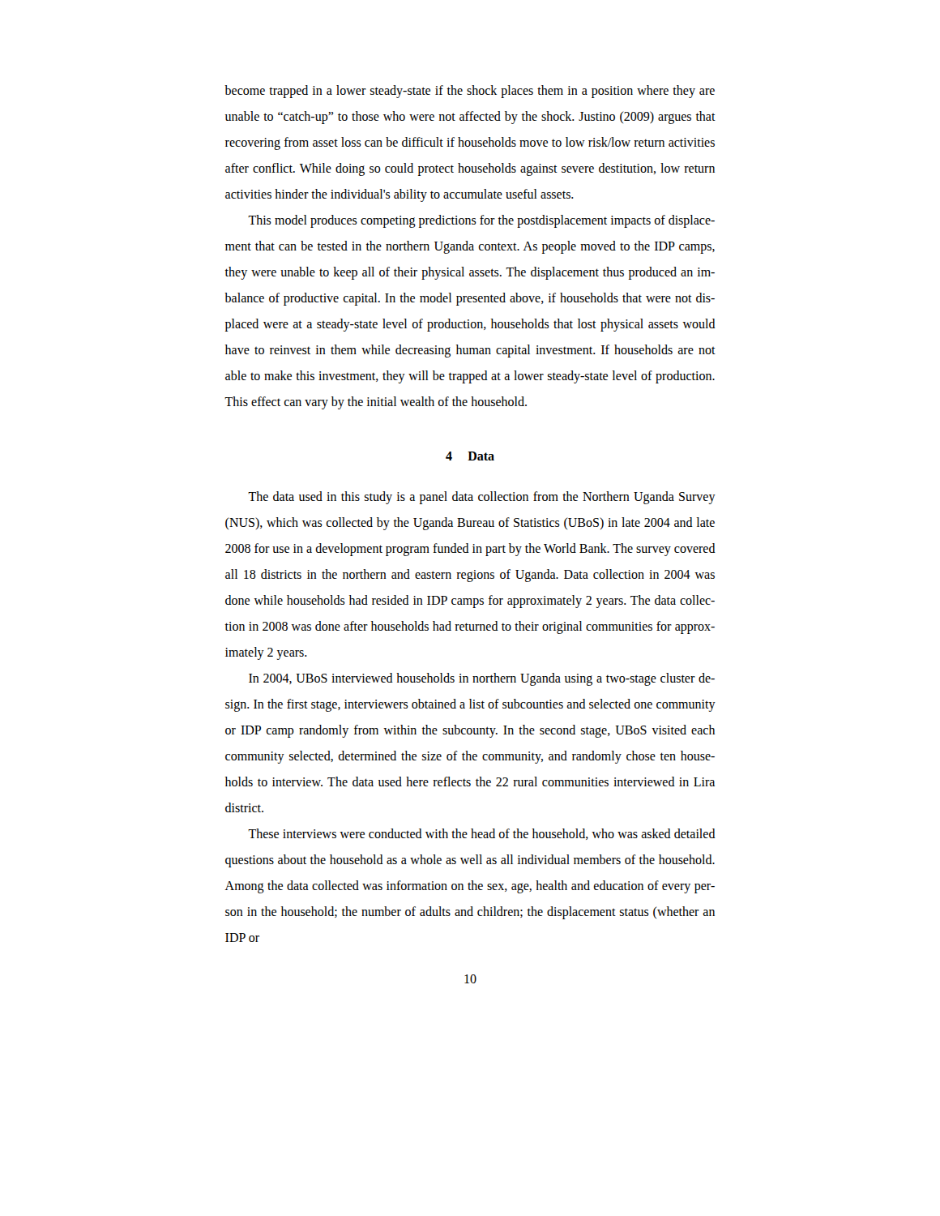become trapped in a lower steady-state if the shock places them in a position where they are unable to “catch-up” to those who were not affected by the shock. Justino (2009) argues that recovering from asset loss can be difficult if households move to low risk/low return activities after conflict. While doing so could protect households against severe destitution, low return activities hinder the individual's ability to accumulate useful assets.
This model produces competing predictions for the postdisplacement impacts of displacement that can be tested in the northern Uganda context. As people moved to the IDP camps, they were unable to keep all of their physical assets. The displacement thus produced an imbalance of productive capital. In the model presented above, if households that were not displaced were at a steady-state level of production, households that lost physical assets would have to reinvest in them while decreasing human capital investment. If households are not able to make this investment, they will be trapped at a lower steady-state level of production. This effect can vary by the initial wealth of the household.
4 Data
The data used in this study is a panel data collection from the Northern Uganda Survey (NUS), which was collected by the Uganda Bureau of Statistics (UBoS) in late 2004 and late 2008 for use in a development program funded in part by the World Bank. The survey covered all 18 districts in the northern and eastern regions of Uganda. Data collection in 2004 was done while households had resided in IDP camps for approximately 2 years. The data collection in 2008 was done after households had returned to their original communities for approximately 2 years.
In 2004, UBoS interviewed households in northern Uganda using a two-stage cluster design. In the first stage, interviewers obtained a list of subcounties and selected one community or IDP camp randomly from within the subcounty. In the second stage, UBoS visited each community selected, determined the size of the community, and randomly chose ten households to interview. The data used here reflects the 22 rural communities interviewed in Lira district.
These interviews were conducted with the head of the household, who was asked detailed questions about the household as a whole as well as all individual members of the household. Among the data collected was information on the sex, age, health and education of every person in the household; the number of adults and children; the displacement status (whether an IDP or
10